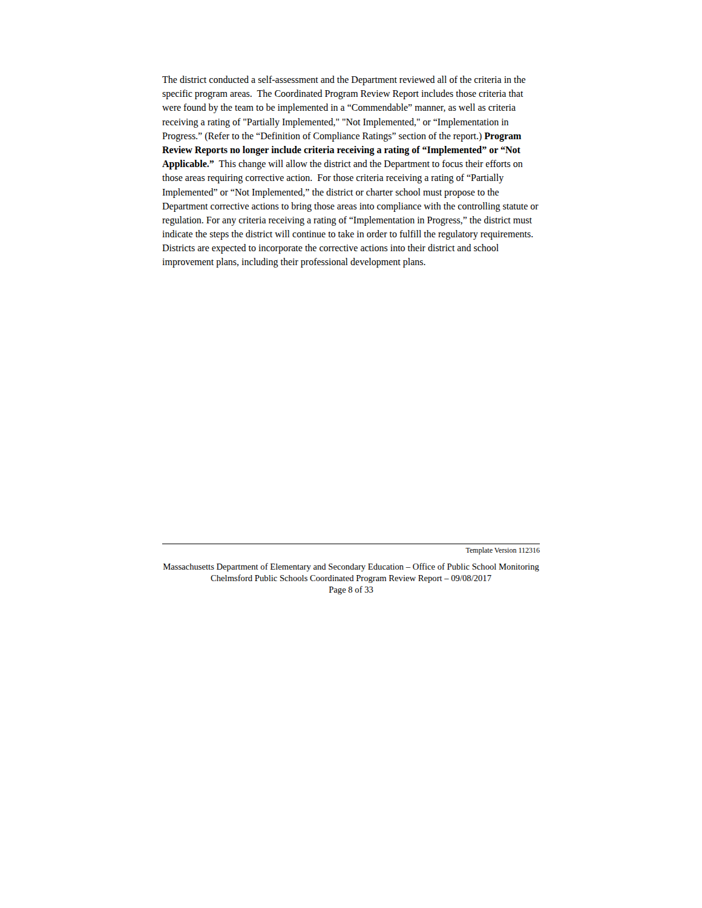The district conducted a self-assessment and the Department reviewed all of the criteria in the specific program areas. The Coordinated Program Review Report includes those criteria that were found by the team to be implemented in a “Commendable” manner, as well as criteria receiving a rating of "Partially Implemented," "Not Implemented," or “Implementation in Progress.” (Refer to the “Definition of Compliance Ratings” section of the report.) Program Review Reports no longer include criteria receiving a rating of “Implemented” or “Not Applicable.” This change will allow the district and the Department to focus their efforts on those areas requiring corrective action. For those criteria receiving a rating of “Partially Implemented” or “Not Implemented,” the district or charter school must propose to the Department corrective actions to bring those areas into compliance with the controlling statute or regulation. For any criteria receiving a rating of “Implementation in Progress,” the district must indicate the steps the district will continue to take in order to fulfill the regulatory requirements. Districts are expected to incorporate the corrective actions into their district and school improvement plans, including their professional development plans.
Template Version 112316
Massachusetts Department of Elementary and Secondary Education – Office of Public School Monitoring
Chelmsford Public Schools Coordinated Program Review Report – 09/08/2017
Page 8 of 33